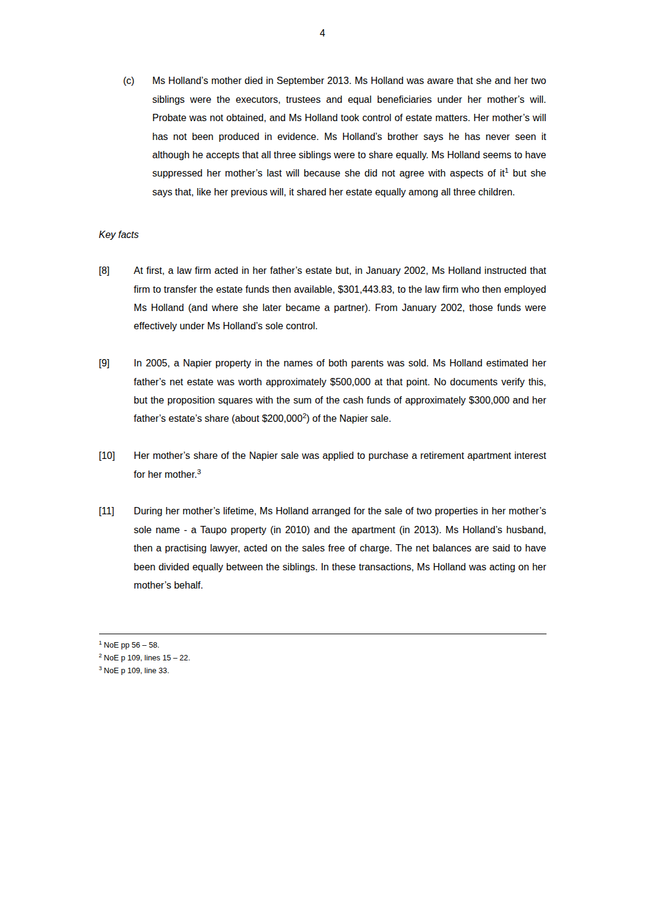4
(c)
Ms Holland’s mother died in September 2013. Ms Holland was aware that she and her two siblings were the executors, trustees and equal beneficiaries under her mother’s will. Probate was not obtained, and Ms Holland took control of estate matters. Her mother’s will has not been produced in evidence. Ms Holland’s brother says he has never seen it although he accepts that all three siblings were to share equally. Ms Holland seems to have suppressed her mother’s last will because she did not agree with aspects of it1 but she says that, like her previous will, it shared her estate equally among all three children.
Key facts
[8]
At first, a law firm acted in her father’s estate but, in January 2002, Ms Holland instructed that firm to transfer the estate funds then available, $301,443.83, to the law firm who then employed Ms Holland (and where she later became a partner). From January 2002, those funds were effectively under Ms Holland’s sole control.
[9]
In 2005, a Napier property in the names of both parents was sold. Ms Holland estimated her father’s net estate was worth approximately $500,000 at that point. No documents verify this, but the proposition squares with the sum of the cash funds of approximately $300,000 and her father’s estate’s share (about $200,0002) of the Napier sale.
[10]
Her mother’s share of the Napier sale was applied to purchase a retirement apartment interest for her mother.3
[11]
During her mother’s lifetime, Ms Holland arranged for the sale of two properties in her mother’s sole name - a Taupo property (in 2010) and the apartment (in 2013). Ms Holland’s husband, then a practising lawyer, acted on the sales free of charge. The net balances are said to have been divided equally between the siblings. In these transactions, Ms Holland was acting on her mother’s behalf.
1NoE pp 56 – 58.
2NoE p 109, lines 15 – 22.
3NoE p 109, line 33.